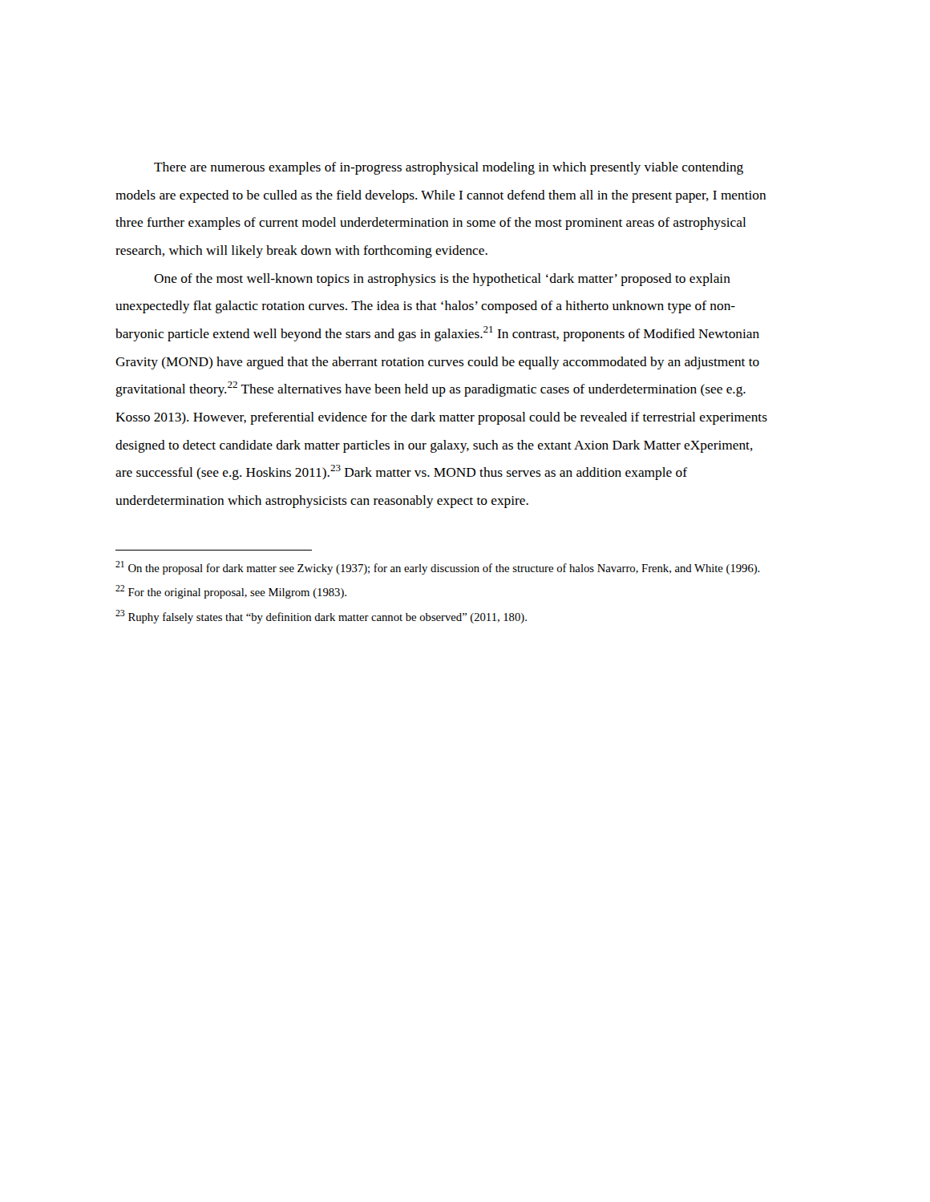There are numerous examples of in-progress astrophysical modeling in which presently viable contending models are expected to be culled as the field develops. While I cannot defend them all in the present paper, I mention three further examples of current model underdetermination in some of the most prominent areas of astrophysical research, which will likely break down with forthcoming evidence.
One of the most well-known topics in astrophysics is the hypothetical ‘dark matter’ proposed to explain unexpectedly flat galactic rotation curves. The idea is that ‘halos’ composed of a hitherto unknown type of non-baryonic particle extend well beyond the stars and gas in galaxies.21 In contrast, proponents of Modified Newtonian Gravity (MOND) have argued that the aberrant rotation curves could be equally accommodated by an adjustment to gravitational theory.22 These alternatives have been held up as paradigmatic cases of underdetermination (see e.g. Kosso 2013). However, preferential evidence for the dark matter proposal could be revealed if terrestrial experiments designed to detect candidate dark matter particles in our galaxy, such as the extant Axion Dark Matter eXperiment, are successful (see e.g. Hoskins 2011).23 Dark matter vs. MOND thus serves as an addition example of underdetermination which astrophysicists can reasonably expect to expire.
21 On the proposal for dark matter see Zwicky (1937); for an early discussion of the structure of halos Navarro, Frenk, and White (1996).
22 For the original proposal, see Milgrom (1983).
23 Ruphy falsely states that “by definition dark matter cannot be observed” (2011, 180).